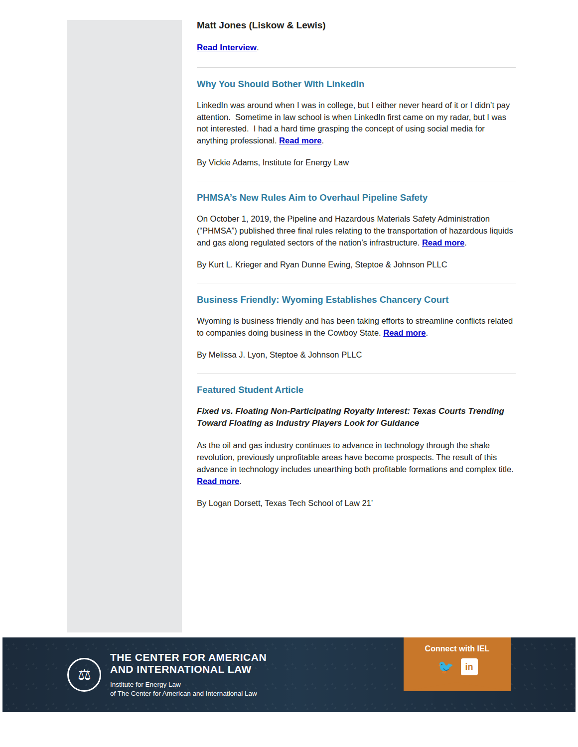Matt Jones (Liskow & Lewis)
Read Interview.
Why You Should Bother With LinkedIn
LinkedIn was around when I was in college, but I either never heard of it or I didn’t pay attention. Sometime in law school is when LinkedIn first came on my radar, but I was not interested. I had a hard time grasping the concept of using social media for anything professional. Read more.
By Vickie Adams, Institute for Energy Law
PHMSA’s New Rules Aim to Overhaul Pipeline Safety
On October 1, 2019, the Pipeline and Hazardous Materials Safety Administration (“PHMSA”) published three final rules relating to the transportation of hazardous liquids and gas along regulated sectors of the nation’s infrastructure. Read more.
By Kurt L. Krieger and Ryan Dunne Ewing, Steptoe & Johnson PLLC
Business Friendly: Wyoming Establishes Chancery Court
Wyoming is business friendly and has been taking efforts to streamline conflicts related to companies doing business in the Cowboy State. Read more.
By Melissa J. Lyon, Steptoe & Johnson PLLC
Featured Student Article
Fixed vs. Floating Non-Participating Royalty Interest: Texas Courts Trending Toward Floating as Industry Players Look for Guidance
As the oil and gas industry continues to advance in technology through the shale revolution, previously unprofitable areas have become prospects. The result of this advance in technology includes unearthing both profitable formations and complex title. Read more.
By Logan Dorsett, Texas Tech School of Law 21’
⚖
THE CENTER FOR AMERICAN
AND INTERNATIONAL LAW
Institute for Energy Law
of The Center for American and International Law
Connect with IEL
🐦
in